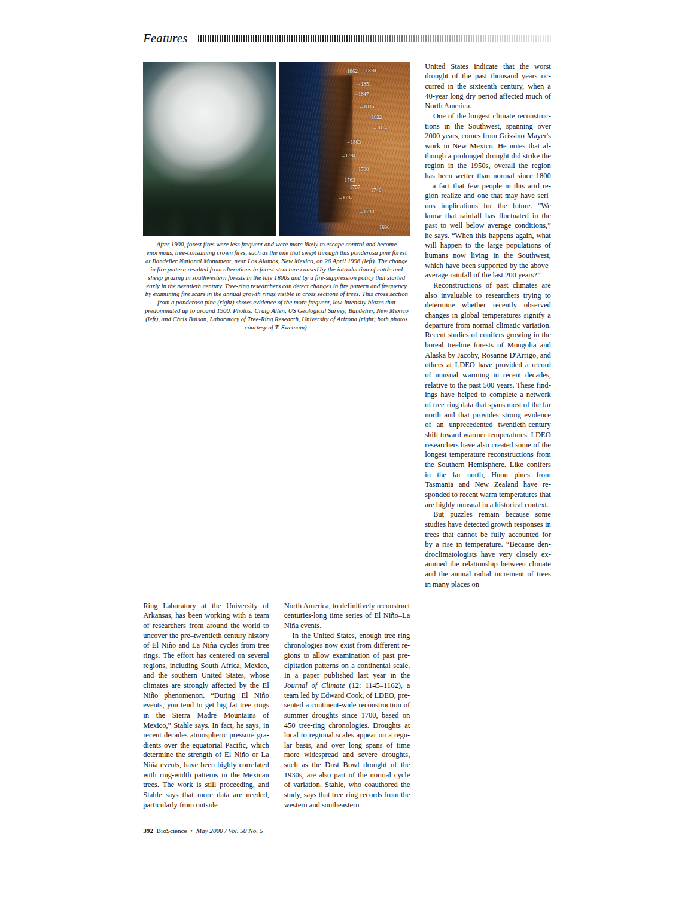Features
96 04 26
1862 1870 1851 1847 1836 1822 1814 1803 1794 1780 1763 1757 1746 1737 1730 1696
After 1900, forest fires were less frequent and were more likely to escape control and become enormous, tree-consuming crown fires, such as the one that swept through this ponderosa pine forest at Bandelier National Monument, near Los Alamos, New Mexico, on 26 April 1996 (left). The change in fire pattern resulted from alterations in forest structure caused by the introduction of cattle and sheep grazing in southwestern forests in the late 1800s and by a fire-suppression policy that started early in the twentieth century. Tree-ring researchers can detect changes in fire pattern and frequency by examining fire scars in the annual growth rings visible in cross sections of trees. This cross section from a ponderosa pine (right) shows evidence of the more frequent, low-intensity blazes that predominated up to around 1900. Photos: Craig Allen, US Geological Survey, Bandelier, New Mexico (left), and Chris Baisan, Laboratory of Tree-Ring Research, University of Arizona (right; both photos courtesy of T. Swetnam).
United States indicate that the worst drought of the past thousand years occurred in the sixteenth century, when a 40-year long dry period affected much of North America.
One of the longest climate reconstructions in the Southwest, spanning over 2000 years, comes from Grissino-Mayer's work in New Mexico. He notes that although a prolonged drought did strike the region in the 1950s, overall the region has been wetter than normal since 1800—a fact that few people in this arid region realize and one that may have serious implications for the future. “We know that rainfall has fluctuated in the past to well below average conditions,” he says. “When this happens again, what will happen to the large populations of humans now living in the Southwest, which have been supported by the above-average rainfall of the last 200 years?”
Reconstructions of past climates are also invaluable to researchers trying to determine whether recently observed changes in global temperatures signify a departure from normal climatic variation. Recent studies of conifers growing in the boreal treeline forests of Mongolia and Alaska by Jacoby, Rosanne D'Arrigo, and others at LDEO have provided a record of unusual warming in recent decades, relative to the past 500 years. These findings have helped to complete a network of tree-ring data that spans most of the far north and that provides strong evidence of an unprecedented twentieth-century shift toward warmer temperatures. LDEO researchers have also created some of the longest temperature reconstructions from the Southern Hemisphere. Like conifers in the far north, Huon pines from Tasmania and New Zealand have responded to recent warm temperatures that are highly unusual in a historical context.
But puzzles remain because some studies have detected growth responses in trees that cannot be fully accounted for by a rise in temperature. “Because dendroclimatologists have very closely examined the relationship between climate and the annual radial increment of trees in many places on
Ring Laboratory at the University of Arkansas, has been working with a team of researchers from around the world to uncover the pre–twentieth century history of El Niño and La Niña cycles from tree rings. The effort has centered on several regions, including South Africa, Mexico, and the southern United States, whose climates are strongly affected by the El Niño phenomenon. “During El Niño events, you tend to get big fat tree rings in the Sierra Madre Mountains of Mexico,” Stahle says. In fact, he says, in recent decades atmospheric pressure gradients over the equatorial Pacific, which determine the strength of El Niño or La Niña events, have been highly correlated with ring-width patterns in the Mexican trees. The work is still proceeding, and Stahle says that more data are needed, particularly from outside
North America, to definitively reconstruct centuries-long time series of El Niño–La Niña events.
In the United States, enough tree-ring chronologies now exist from different regions to allow examination of past precipitation patterns on a continental scale. In a paper published last year in the Journal of Climate (12: 1145–1162), a team led by Edward Cook, of LDEO, presented a continent-wide reconstruction of summer droughts since 1700, based on 450 tree-ring chronologies. Droughts at local to regional scales appear on a regular basis, and over long spans of time more widespread and severe droughts, such as the Dust Bowl drought of the 1930s, are also part of the normal cycle of variation. Stahle, who coauthored the study, says that tree-ring records from the western and southeastern
392 BioScience • May 2000 / Vol. 50 No. 5